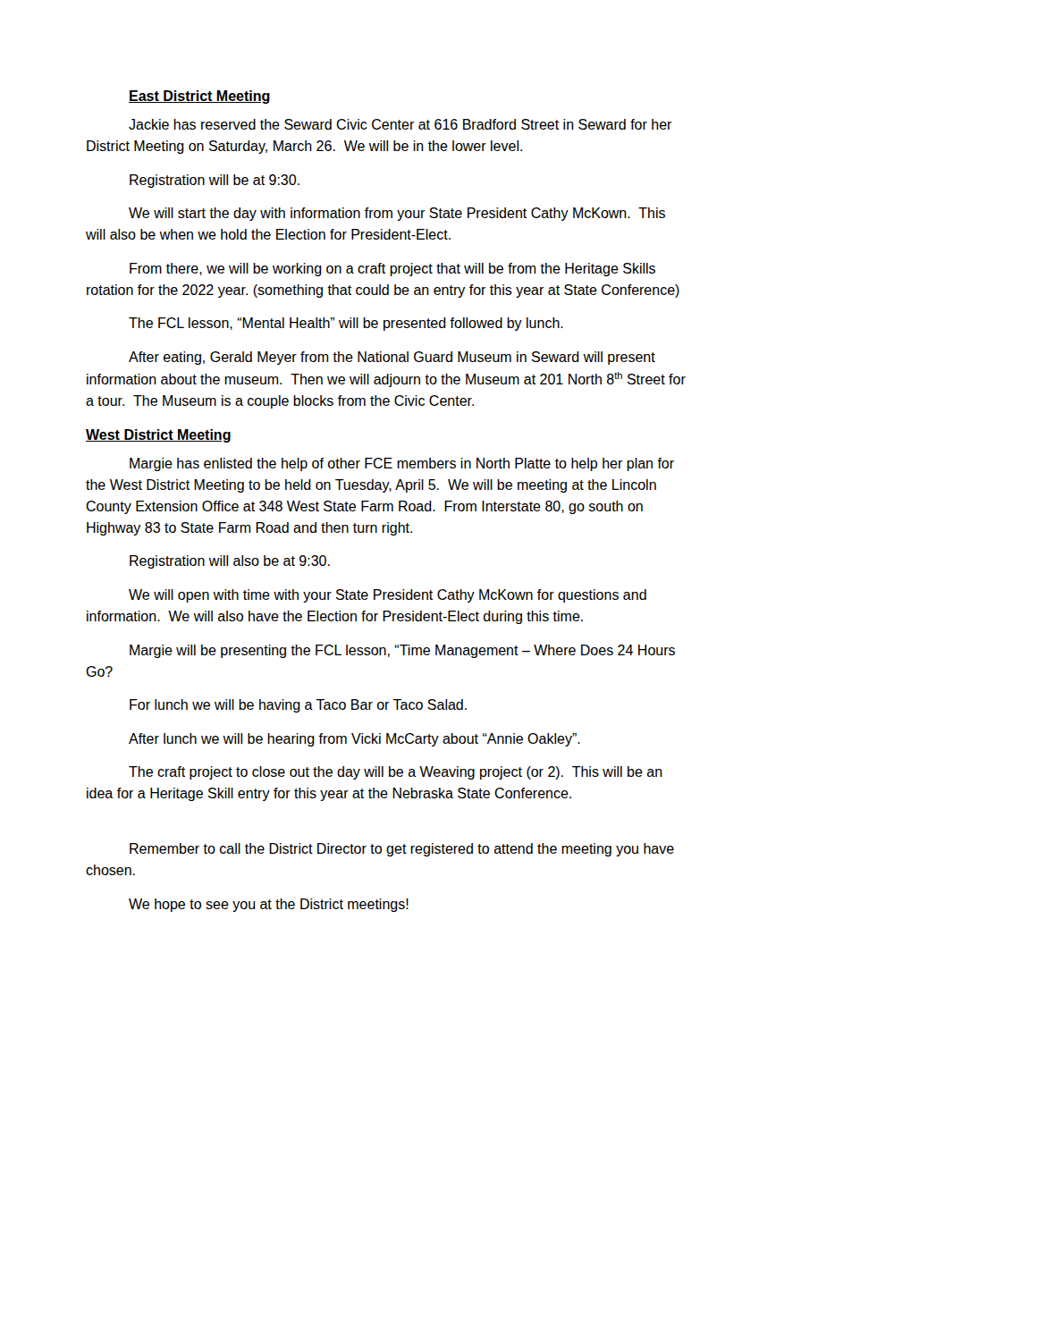East District Meeting
Jackie has reserved the Seward Civic Center at 616 Bradford Street in Seward for her District Meeting on Saturday, March 26. We will be in the lower level.
Registration will be at 9:30.
We will start the day with information from your State President Cathy McKown. This will also be when we hold the Election for President-Elect.
From there, we will be working on a craft project that will be from the Heritage Skills rotation for the 2022 year. (something that could be an entry for this year at State Conference)
The FCL lesson, “Mental Health” will be presented followed by lunch.
After eating, Gerald Meyer from the National Guard Museum in Seward will present information about the museum. Then we will adjourn to the Museum at 201 North 8th Street for a tour. The Museum is a couple blocks from the Civic Center.
West District Meeting
Margie has enlisted the help of other FCE members in North Platte to help her plan for the West District Meeting to be held on Tuesday, April 5. We will be meeting at the Lincoln County Extension Office at 348 West State Farm Road. From Interstate 80, go south on Highway 83 to State Farm Road and then turn right.
Registration will also be at 9:30.
We will open with time with your State President Cathy McKown for questions and information. We will also have the Election for President-Elect during this time.
Margie will be presenting the FCL lesson, “Time Management – Where Does 24 Hours Go?
For lunch we will be having a Taco Bar or Taco Salad.
After lunch we will be hearing from Vicki McCarty about “Annie Oakley”.
The craft project to close out the day will be a Weaving project (or 2). This will be an idea for a Heritage Skill entry for this year at the Nebraska State Conference.
Remember to call the District Director to get registered to attend the meeting you have chosen.
We hope to see you at the District meetings!